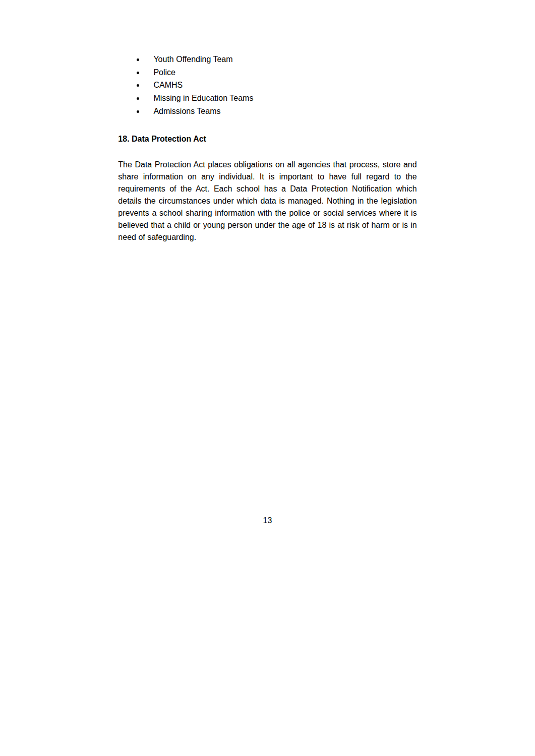Youth Offending Team
Police
CAMHS
Missing in Education Teams
Admissions Teams
18. Data Protection Act
The Data Protection Act places obligations on all agencies that process, store and share information on any individual. It is important to have full regard to the requirements of the Act. Each school has a Data Protection Notification which details the circumstances under which data is managed. Nothing in the legislation prevents a school sharing information with the police or social services where it is believed that a child or young person under the age of 18 is at risk of harm or is in need of safeguarding.
13